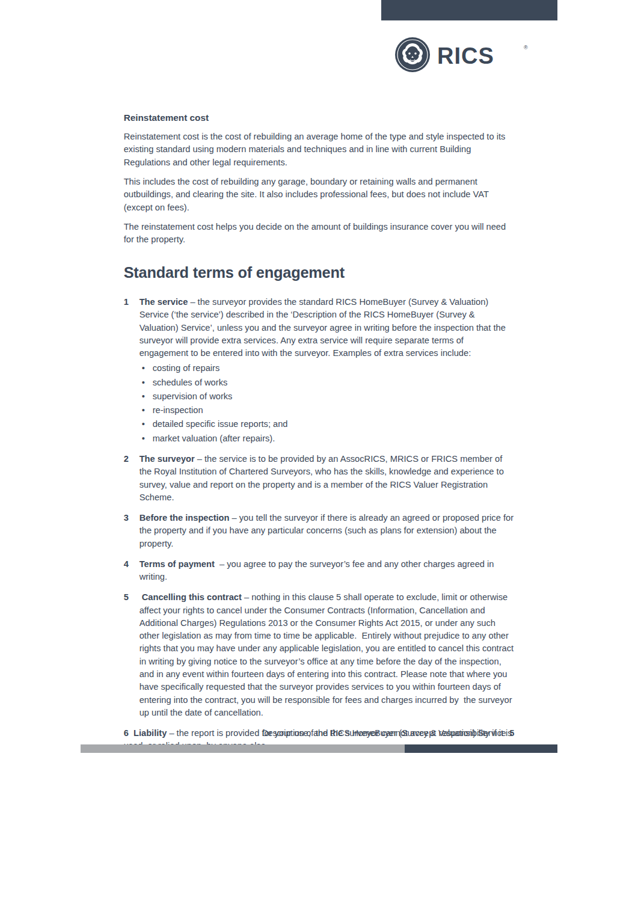RICS ®
Reinstatement cost
Reinstatement cost is the cost of rebuilding an average home of the type and style inspected to its existing standard using modern materials and techniques and in line with current Building Regulations and other legal requirements.
This includes the cost of rebuilding any garage, boundary or retaining walls and permanent outbuildings, and clearing the site. It also includes professional fees, but does not include VAT (except on fees).
The reinstatement cost helps you decide on the amount of buildings insurance cover you will need for the property.
Standard terms of engagement
1 The service – the surveyor provides the standard RICS HomeBuyer (Survey & Valuation) Service (‘the service’) described in the ‘Description of the RICS HomeBuyer (Survey & Valuation) Service’, unless you and the surveyor agree in writing before the inspection that the surveyor will provide extra services. Any extra service will require separate terms of engagement to be entered into with the surveyor. Examples of extra services include:
costing of repairs
schedules of works
supervision of works
re-inspection
detailed specific issue reports; and
market valuation (after repairs).
2 The surveyor – the service is to be provided by an AssocRICS, MRICS or FRICS member of the Royal Institution of Chartered Surveyors, who has the skills, knowledge and experience to survey, value and report on the property and is a member of the RICS Valuer Registration Scheme.
3 Before the inspection – you tell the surveyor if there is already an agreed or proposed price for the property and if you have any particular concerns (such as plans for extension) about the property.
4 Terms of payment – you agree to pay the surveyor’s fee and any other charges agreed in writing.
5 Cancelling this contract – nothing in this clause 5 shall operate to exclude, limit or otherwise affect your rights to cancel under the Consumer Contracts (Information, Cancellation and Additional Charges) Regulations 2013 or the Consumer Rights Act 2015, or under any such other legislation as may from time to time be applicable. Entirely without prejudice to any other rights that you may have under any applicable legislation, you are entitled to cancel this contract in writing by giving notice to the surveyor’s office at any time before the day of the inspection, and in any event within fourteen days of entering into this contract. Please note that where you have specifically requested that the surveyor provides services to you within fourteen days of entering into the contract, you will be responsible for fees and charges incurred by the surveyor up until the date of cancellation.
6 Liability – the report is provided for your use, and the surveyor cannot accept responsibility if it is used, or relied upon, by anyone else.
Description of the RICS HomeBuyer (Survey & Valuation) Service5